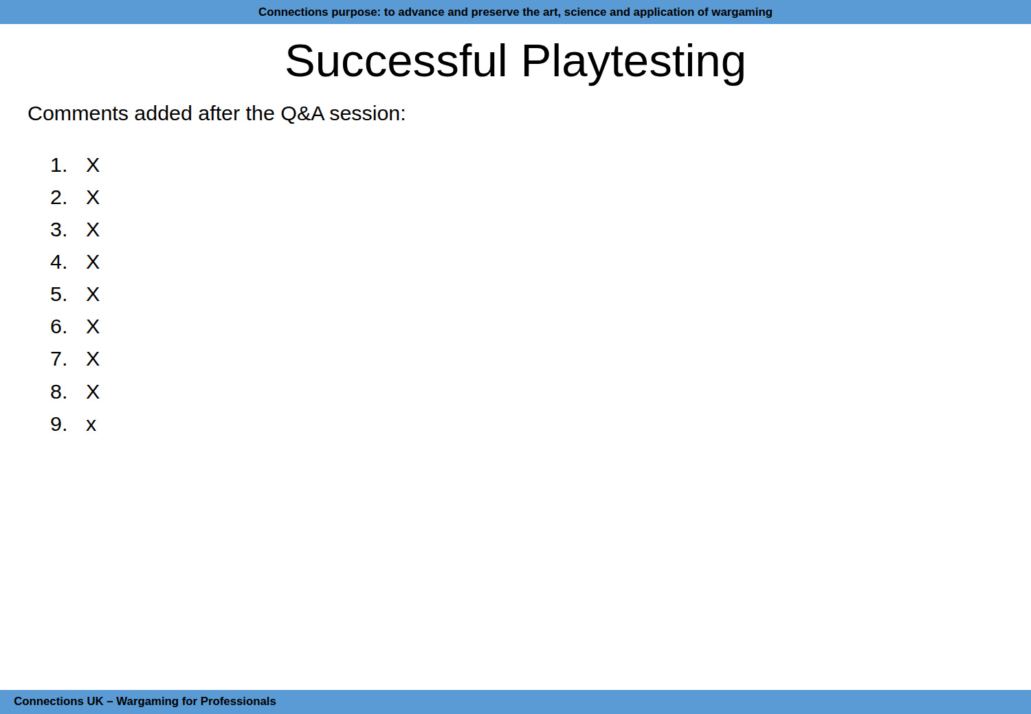Connections purpose: to advance and preserve the art, science and application of wargaming
Successful Playtesting
Comments added after the Q&A session:
X
X
X
X
X
X
X
X
x
Connections UK – Wargaming for Professionals